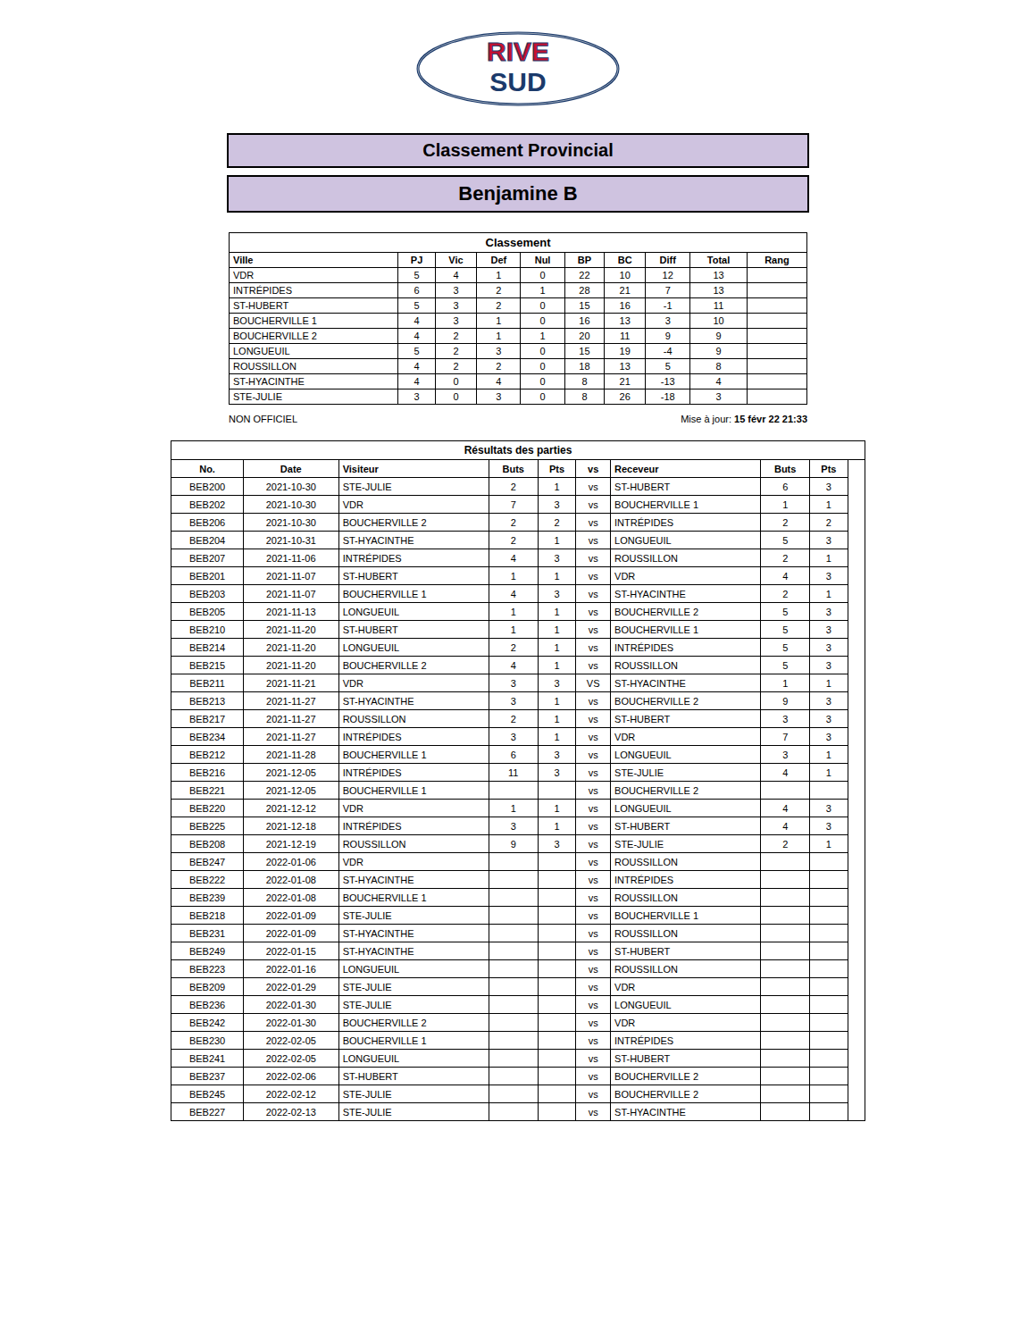RIVE SUD
Classement Provincial
Benjamine B
Classement
| Ville | PJ | Vic | Def | Nul | BP | BC | Diff | Total | Rang |
| --- | --- | --- | --- | --- | --- | --- | --- | --- | --- |
| VDR | 5 | 4 | 1 | 0 | 22 | 10 | 12 | 13 | |
| INTRÉPIDES | 6 | 3 | 2 | 1 | 28 | 21 | 7 | 13 | |
| ST-HUBERT | 5 | 3 | 2 | 0 | 15 | 16 | -1 | 11 | |
| BOUCHERVILLE 1 | 4 | 3 | 1 | 0 | 16 | 13 | 3 | 10 | |
| BOUCHERVILLE 2 | 4 | 2 | 1 | 1 | 20 | 11 | 9 | 9 | |
| LONGUEUIL | 5 | 2 | 3 | 0 | 15 | 19 | -4 | 9 | |
| ROUSSILLON | 4 | 2 | 2 | 0 | 18 | 13 | 5 | 8 | |
| ST-HYACINTHE | 4 | 0 | 4 | 0 | 8 | 21 | -13 | 4 | |
| STE-JULIE | 3 | 0 | 3 | 0 | 8 | 26 | -18 | 3 | |
NON OFFICIEL
Mise à jour: 15 févr 22 21:33
Résultats des parties
| No. | Date | Visiteur | Buts | Pts | vs | Receveur | Buts | Pts | |
| --- | --- | --- | --- | --- | --- | --- | --- | --- | --- |
| BEB200 | 2021-10-30 | STE-JULIE | 2 | 1 | vs | ST-HUBERT | 6 | 3 | |
| BEB202 | 2021-10-30 | VDR | 7 | 3 | vs | BOUCHERVILLE 1 | 1 | 1 | |
| BEB206 | 2021-10-30 | BOUCHERVILLE 2 | 2 | 2 | vs | INTRÉPIDES | 2 | 2 | |
| BEB204 | 2021-10-31 | ST-HYACINTHE | 2 | 1 | vs | LONGUEUIL | 5 | 3 | |
| BEB207 | 2021-11-06 | INTRÉPIDES | 4 | 3 | vs | ROUSSILLON | 2 | 1 | |
| BEB201 | 2021-11-07 | ST-HUBERT | 1 | 1 | vs | VDR | 4 | 3 | |
| BEB203 | 2021-11-07 | BOUCHERVILLE 1 | 4 | 3 | vs | ST-HYACINTHE | 2 | 1 | |
| BEB205 | 2021-11-13 | LONGUEUIL | 1 | 1 | vs | BOUCHERVILLE 2 | 5 | 3 | |
| BEB210 | 2021-11-20 | ST-HUBERT | 1 | 1 | vs | BOUCHERVILLE 1 | 5 | 3 | |
| BEB214 | 2021-11-20 | LONGUEUIL | 2 | 1 | vs | INTRÉPIDES | 5 | 3 | |
| BEB215 | 2021-11-20 | BOUCHERVILLE 2 | 4 | 1 | vs | ROUSSILLON | 5 | 3 | |
| BEB211 | 2021-11-21 | VDR | 3 | 3 | VS | ST-HYACINTHE | 1 | 1 | |
| BEB213 | 2021-11-27 | ST-HYACINTHE | 3 | 1 | vs | BOUCHERVILLE 2 | 9 | 3 | |
| BEB217 | 2021-11-27 | ROUSSILLON | 2 | 1 | vs | ST-HUBERT | 3 | 3 | |
| BEB234 | 2021-11-27 | INTRÉPIDES | 3 | 1 | vs | VDR | 7 | 3 | |
| BEB212 | 2021-11-28 | BOUCHERVILLE 1 | 6 | 3 | vs | LONGUEUIL | 3 | 1 | |
| BEB216 | 2021-12-05 | INTRÉPIDES | 11 | 3 | vs | STE-JULIE | 4 | 1 | |
| BEB221 | 2021-12-05 | BOUCHERVILLE 1 | | | vs | BOUCHERVILLE 2 | | | |
| BEB220 | 2021-12-12 | VDR | 1 | 1 | vs | LONGUEUIL | 4 | 3 | |
| BEB225 | 2021-12-18 | INTRÉPIDES | 3 | 1 | vs | ST-HUBERT | 4 | 3 | |
| BEB208 | 2021-12-19 | ROUSSILLON | 9 | 3 | vs | STE-JULIE | 2 | 1 | |
| BEB247 | 2022-01-06 | VDR | | | vs | ROUSSILLON | | | |
| BEB222 | 2022-01-08 | ST-HYACINTHE | | | vs | INTRÉPIDES | | | |
| BEB239 | 2022-01-08 | BOUCHERVILLE 1 | | | vs | ROUSSILLON | | | |
| BEB218 | 2022-01-09 | STE-JULIE | | | vs | BOUCHERVILLE 1 | | | |
| BEB231 | 2022-01-09 | ST-HYACINTHE | | | vs | ROUSSILLON | | | |
| BEB249 | 2022-01-15 | ST-HYACINTHE | | | vs | ST-HUBERT | | | |
| BEB223 | 2022-01-16 | LONGUEUIL | | | vs | ROUSSILLON | | | |
| BEB209 | 2022-01-29 | STE-JULIE | | | vs | VDR | | | |
| BEB236 | 2022-01-30 | STE-JULIE | | | vs | LONGUEUIL | | | |
| BEB242 | 2022-01-30 | BOUCHERVILLE 2 | | | vs | VDR | | | |
| BEB230 | 2022-02-05 | BOUCHERVILLE 1 | | | vs | INTRÉPIDES | | | |
| BEB241 | 2022-02-05 | LONGUEUIL | | | vs | ST-HUBERT | | | |
| BEB237 | 2022-02-06 | ST-HUBERT | | | vs | BOUCHERVILLE 2 | | | |
| BEB245 | 2022-02-12 | STE-JULIE | | | vs | BOUCHERVILLE 2 | | | |
| BEB227 | 2022-02-13 | STE-JULIE | | | vs | ST-HYACINTHE | | | |